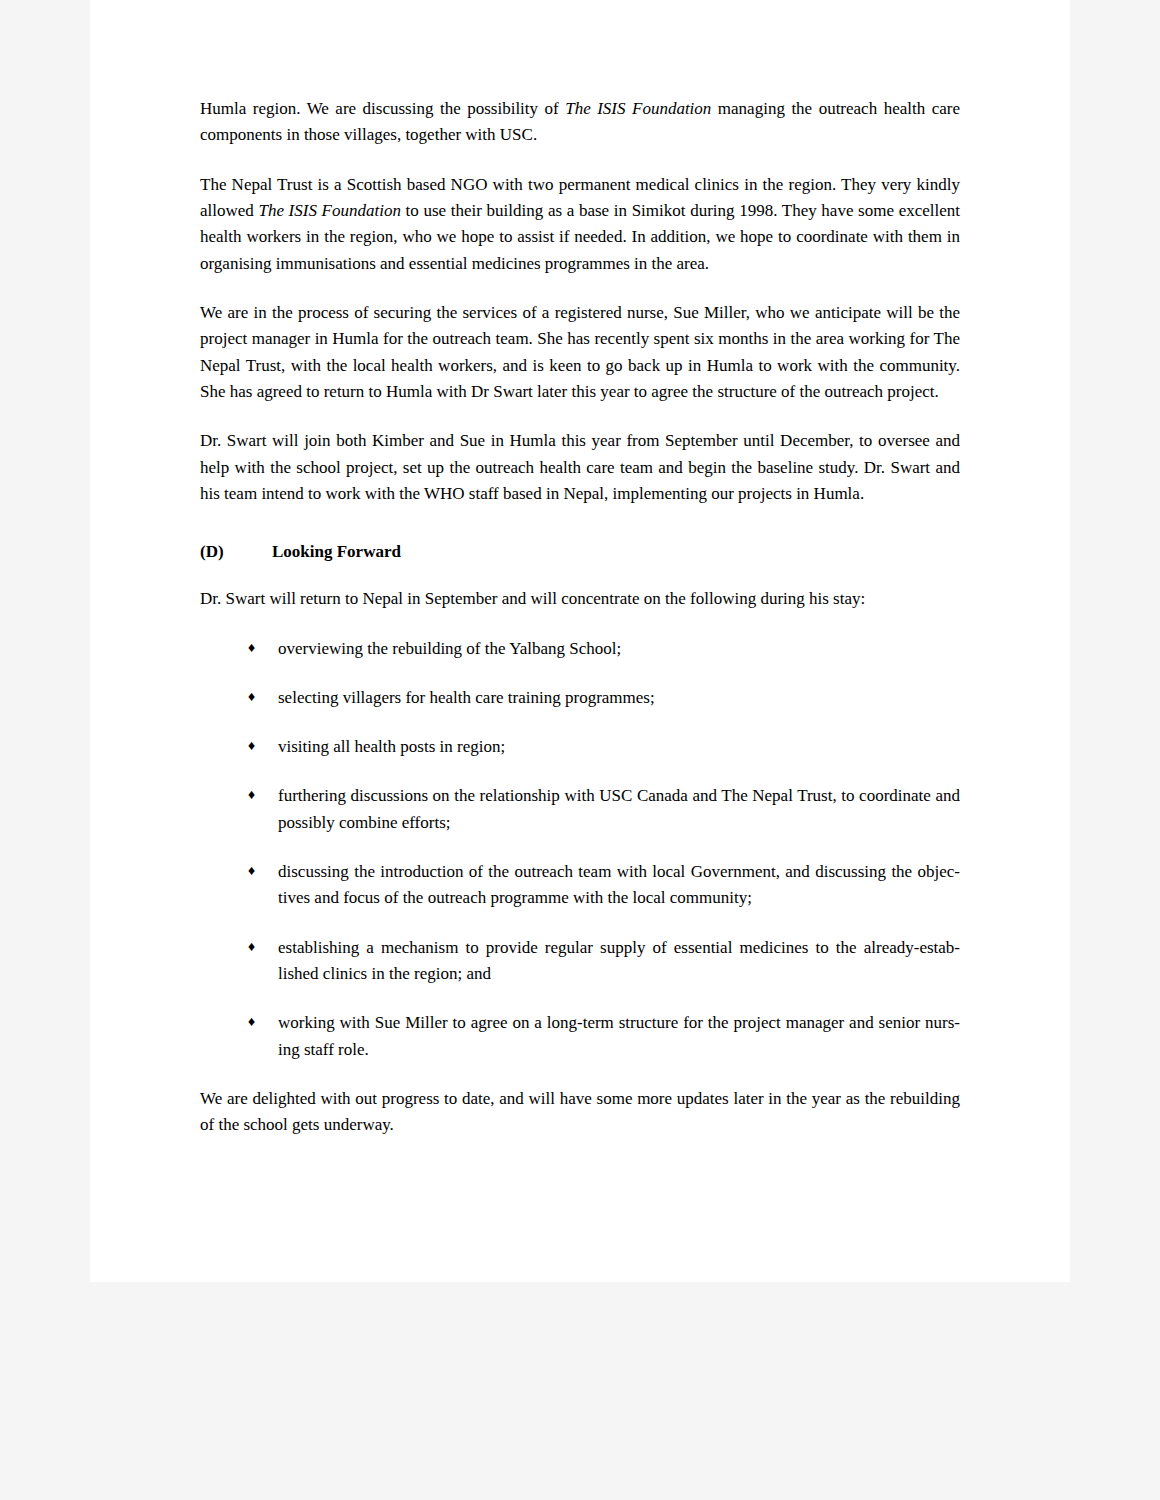Humla region. We are discussing the possibility of The ISIS Foundation managing the outreach health care components in those villages, together with USC.
The Nepal Trust is a Scottish based NGO with two permanent medical clinics in the region. They very kindly allowed The ISIS Foundation to use their building as a base in Simikot during 1998. They have some excellent health workers in the region, who we hope to assist if needed. In addition, we hope to coordinate with them in organising immunisations and essential medicines programmes in the area.
We are in the process of securing the services of a registered nurse, Sue Miller, who we anticipate will be the project manager in Humla for the outreach team. She has recently spent six months in the area working for The Nepal Trust, with the local health workers, and is keen to go back up in Humla to work with the community. She has agreed to return to Humla with Dr Swart later this year to agree the structure of the outreach project.
Dr. Swart will join both Kimber and Sue in Humla this year from September until December, to oversee and help with the school project, set up the outreach health care team and begin the baseline study. Dr. Swart and his team intend to work with the WHO staff based in Nepal, implementing our projects in Humla.
(D) Looking Forward
Dr. Swart will return to Nepal in September and will concentrate on the following during his stay:
overviewing the rebuilding of the Yalbang School;
selecting villagers for health care training programmes;
visiting all health posts in region;
furthering discussions on the relationship with USC Canada and The Nepal Trust, to coordinate and possibly combine efforts;
discussing the introduction of the outreach team with local Government, and discussing the objectives and focus of the outreach programme with the local community;
establishing a mechanism to provide regular supply of essential medicines to the already-established clinics in the region; and
working with Sue Miller to agree on a long-term structure for the project manager and senior nursing staff role.
We are delighted with out progress to date, and will have some more updates later in the year as the rebuilding of the school gets underway.